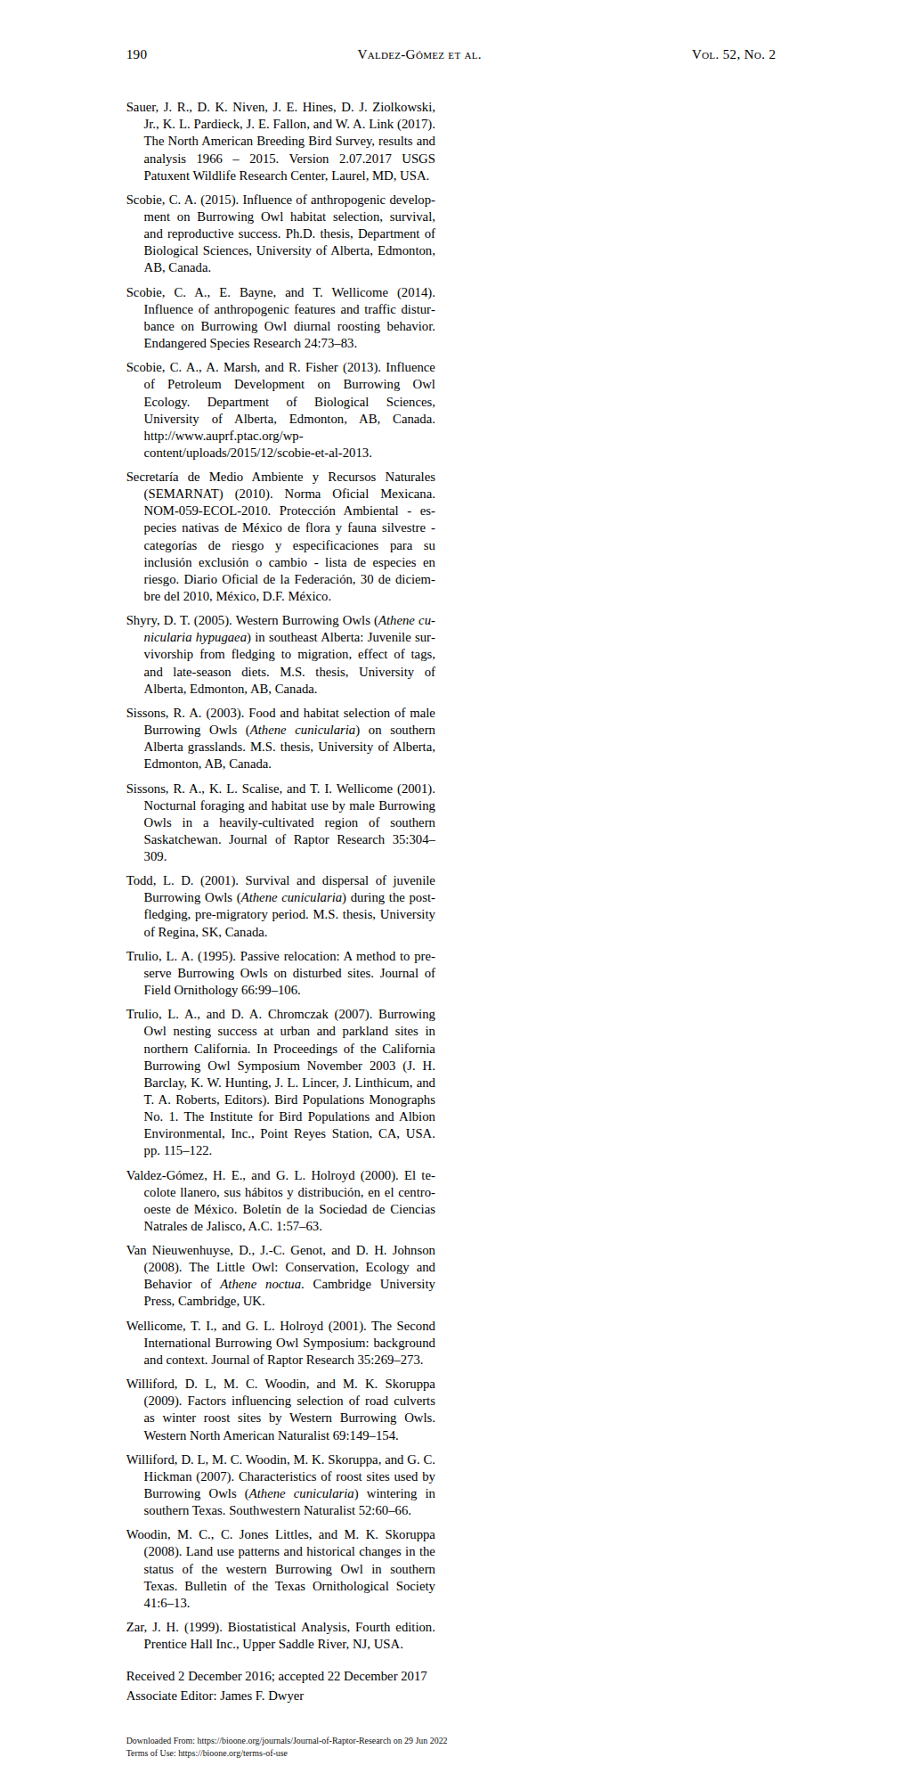190 Valdez-Gómez et al. Vol. 52, No. 2
Sauer, J. R., D. K. Niven, J. E. Hines, D. J. Ziolkowski, Jr., K. L. Pardieck, J. E. Fallon, and W. A. Link (2017). The North American Breeding Bird Survey, results and analysis 1966 – 2015. Version 2.07.2017 USGS Patuxent Wildlife Research Center, Laurel, MD, USA.
Scobie, C. A. (2015). Influence of anthropogenic development on Burrowing Owl habitat selection, survival, and reproductive success. Ph.D. thesis, Department of Biological Sciences, University of Alberta, Edmonton, AB, Canada.
Scobie, C. A., E. Bayne, and T. Wellicome (2014). Influence of anthropogenic features and traffic disturbance on Burrowing Owl diurnal roosting behavior. Endangered Species Research 24:73–83.
Scobie, C. A., A. Marsh, and R. Fisher (2013). Influence of Petroleum Development on Burrowing Owl Ecology. Department of Biological Sciences, University of Alberta, Edmonton, AB, Canada. http://www.auprf.ptac.org/wp-content/uploads/2015/12/scobie-et-al-2013.
Secretaría de Medio Ambiente y Recursos Naturales (SEMARNAT) (2010). Norma Oficial Mexicana. NOM-059-ECOL-2010. Protección Ambiental - especies nativas de México de flora y fauna silvestre - categorías de riesgo y especificaciones para su inclusión exclusión o cambio - lista de especies en riesgo. Diario Oficial de la Federación, 30 de diciembre del 2010, México, D.F. México.
Shyry, D. T. (2005). Western Burrowing Owls (Athene cunicularia hypugaea) in southeast Alberta: Juvenile survivorship from fledging to migration, effect of tags, and late-season diets. M.S. thesis, University of Alberta, Edmonton, AB, Canada.
Sissons, R. A. (2003). Food and habitat selection of male Burrowing Owls (Athene cunicularia) on southern Alberta grasslands. M.S. thesis, University of Alberta, Edmonton, AB, Canada.
Sissons, R. A., K. L. Scalise, and T. I. Wellicome (2001). Nocturnal foraging and habitat use by male Burrowing Owls in a heavily-cultivated region of southern Saskatchewan. Journal of Raptor Research 35:304–309.
Todd, L. D. (2001). Survival and dispersal of juvenile Burrowing Owls (Athene cunicularia) during the post-fledging, pre-migratory period. M.S. thesis, University of Regina, SK, Canada.
Trulio, L. A. (1995). Passive relocation: A method to preserve Burrowing Owls on disturbed sites. Journal of Field Ornithology 66:99–106.
Trulio, L. A., and D. A. Chromczak (2007). Burrowing Owl nesting success at urban and parkland sites in northern California. In Proceedings of the California Burrowing Owl Symposium November 2003 (J. H. Barclay, K. W. Hunting, J. L. Lincer, J. Linthicum, and T. A. Roberts, Editors). Bird Populations Monographs No. 1. The Institute for Bird Populations and Albion Environmental, Inc., Point Reyes Station, CA, USA. pp. 115–122.
Valdez-Gómez, H. E., and G. L. Holroyd (2000). El tecolote llanero, sus hábitos y distribución, en el centro-oeste de México. Boletín de la Sociedad de Ciencias Natrales de Jalisco, A.C. 1:57–63.
Van Nieuwenhuyse, D., J.-C. Genot, and D. H. Johnson (2008). The Little Owl: Conservation, Ecology and Behavior of Athene noctua. Cambridge University Press, Cambridge, UK.
Wellicome, T. I., and G. L. Holroyd (2001). The Second International Burrowing Owl Symposium: background and context. Journal of Raptor Research 35:269–273.
Williford, D. L, M. C. Woodin, and M. K. Skoruppa (2009). Factors influencing selection of road culverts as winter roost sites by Western Burrowing Owls. Western North American Naturalist 69:149–154.
Williford, D. L, M. C. Woodin, M. K. Skoruppa, and G. C. Hickman (2007). Characteristics of roost sites used by Burrowing Owls (Athene cunicularia) wintering in southern Texas. Southwestern Naturalist 52:60–66.
Woodin, M. C., C. Jones Littles, and M. K. Skoruppa (2008). Land use patterns and historical changes in the status of the western Burrowing Owl in southern Texas. Bulletin of the Texas Ornithological Society 41:6–13.
Zar, J. H. (1999). Biostatistical Analysis, Fourth edition. Prentice Hall Inc., Upper Saddle River, NJ, USA.
Received 2 December 2016; accepted 22 December 2017
Associate Editor: James F. Dwyer
Downloaded From: https://bioone.org/journals/Journal-of-Raptor-Research on 29 Jun 2022
Terms of Use: https://bioone.org/terms-of-use